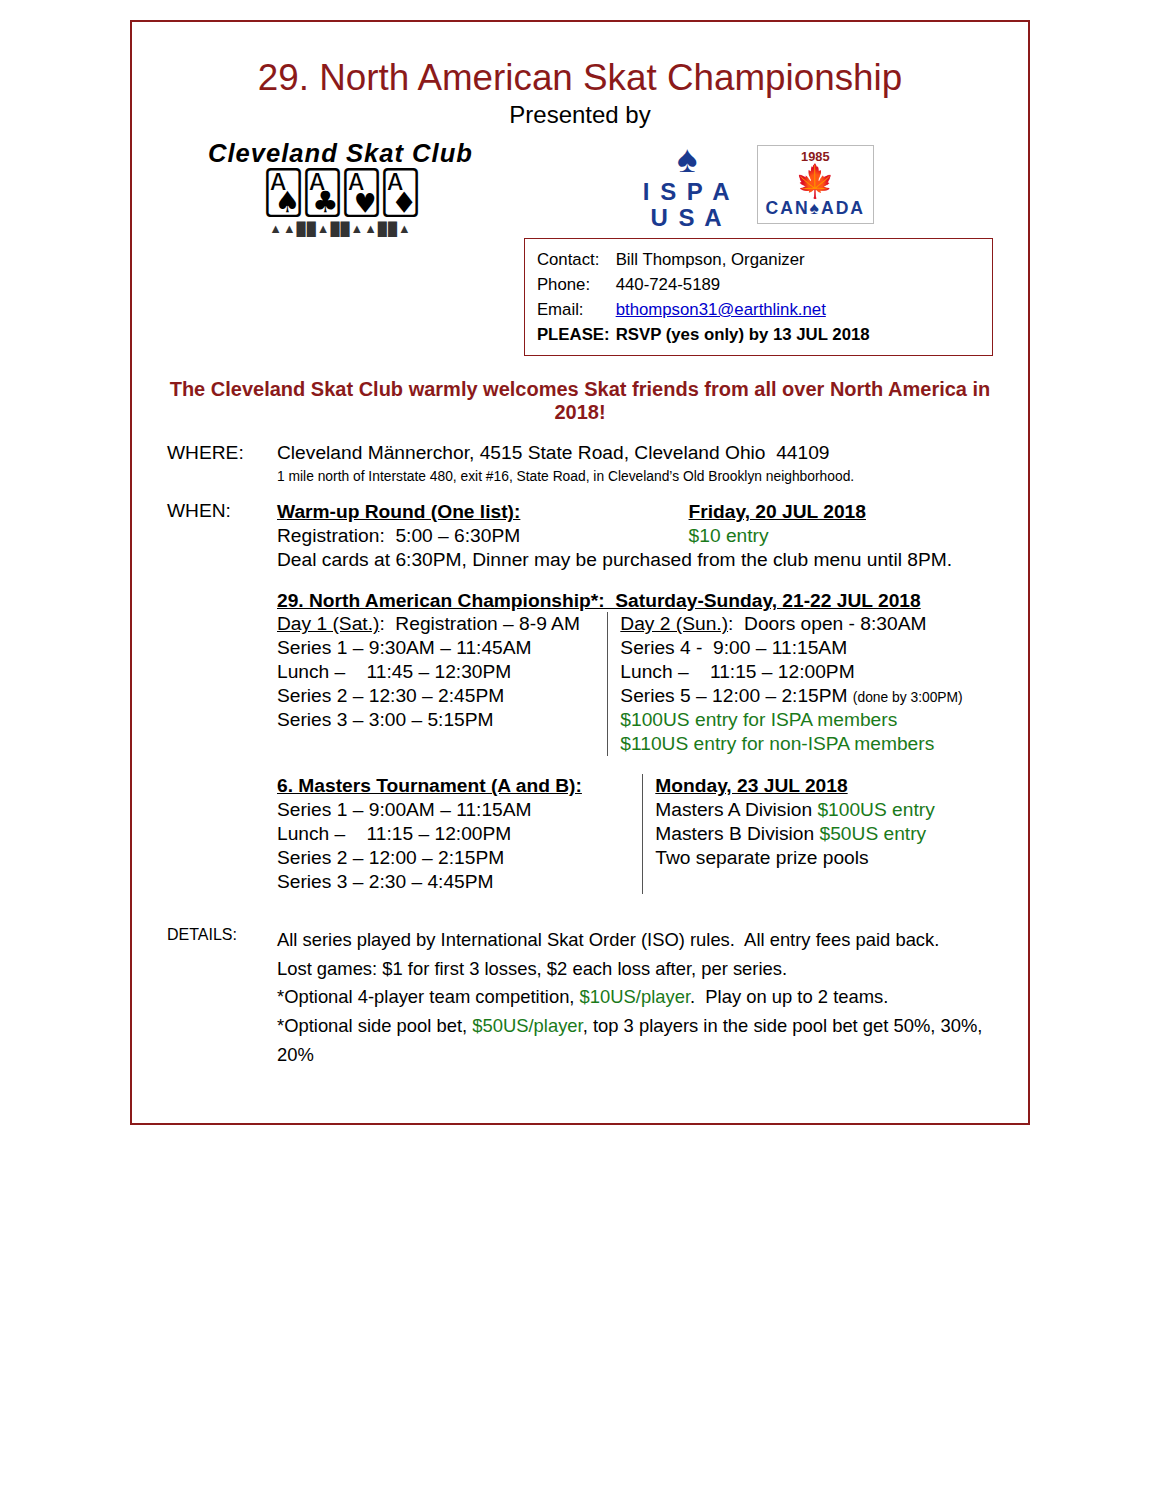29. North American Skat Championship
Presented by
Cleveland Skat Club
🂡🃑🂱🃁
▲▲██▲██▲▲██▲
♠
I S P A
U S A
1985
🍁
CAN♠ADA
| Contact: | Bill Thompson, Organizer |
| Phone: | 440-724-5189 |
| Email: | bthompson31@earthlink.net |
| PLEASE: | RSVP (yes only) by 13 JUL 2018 |
The Cleveland Skat Club warmly welcomes Skat friends from all over North America in 2018!
WHERE:
Cleveland Männerchor, 4515 State Road, Cleveland Ohio 44109
1 mile north of Interstate 480, exit #16, State Road, in Cleveland’s Old Brooklyn neighborhood.
WHEN:
| Warm-up Round (One list): | Friday, 20 JUL 2018 |
| Registration: 5:00 – 6:30PM | $10 entry |
| Deal cards at 6:30PM, Dinner may be purchased from the club menu until 8PM. |
29. North American Championship*: Saturday-Sunday, 21-22 JUL 2018
| Day 1 (Sat.) : Registration – 8-9 AM | Day 2 (Sun.) : Doors open - 8:30AM |
| Series 1 – 9:30AM – 11:45AM | Series 4 - 9:00 – 11:15AM |
| Lunch – 11:45 – 12:30PM | Lunch – 11:15 – 12:00PM |
| Series 2 – 12:30 – 2:45PM | Series 5 – 12:00 – 2:15PM (done by 3:00PM) |
| Series 3 – 3:00 – 5:15PM | $100US entry for ISPA members |
| | $110US entry for non-ISPA members |
| 6. Masters Tournament (A and B): | Monday, 23 JUL 2018 |
| Series 1 – 9:00AM – 11:15AM | Masters A Division $100US entry |
| Lunch – 11:15 – 12:00PM | Masters B Division $50US entry |
| Series 2 – 12:00 – 2:15PM | Two separate prize pools |
| Series 3 – 2:30 – 4:45PM | |
DETAILS:
All series played by International Skat Order (ISO) rules. All entry fees paid back.
Lost games: $1 for first 3 losses, $2 each loss after, per series.
*Optional 4-player team competition, $10US/player. Play on up to 2 teams.
*Optional side pool bet, $50US/player, top 3 players in the side pool bet get 50%, 30%, 20%